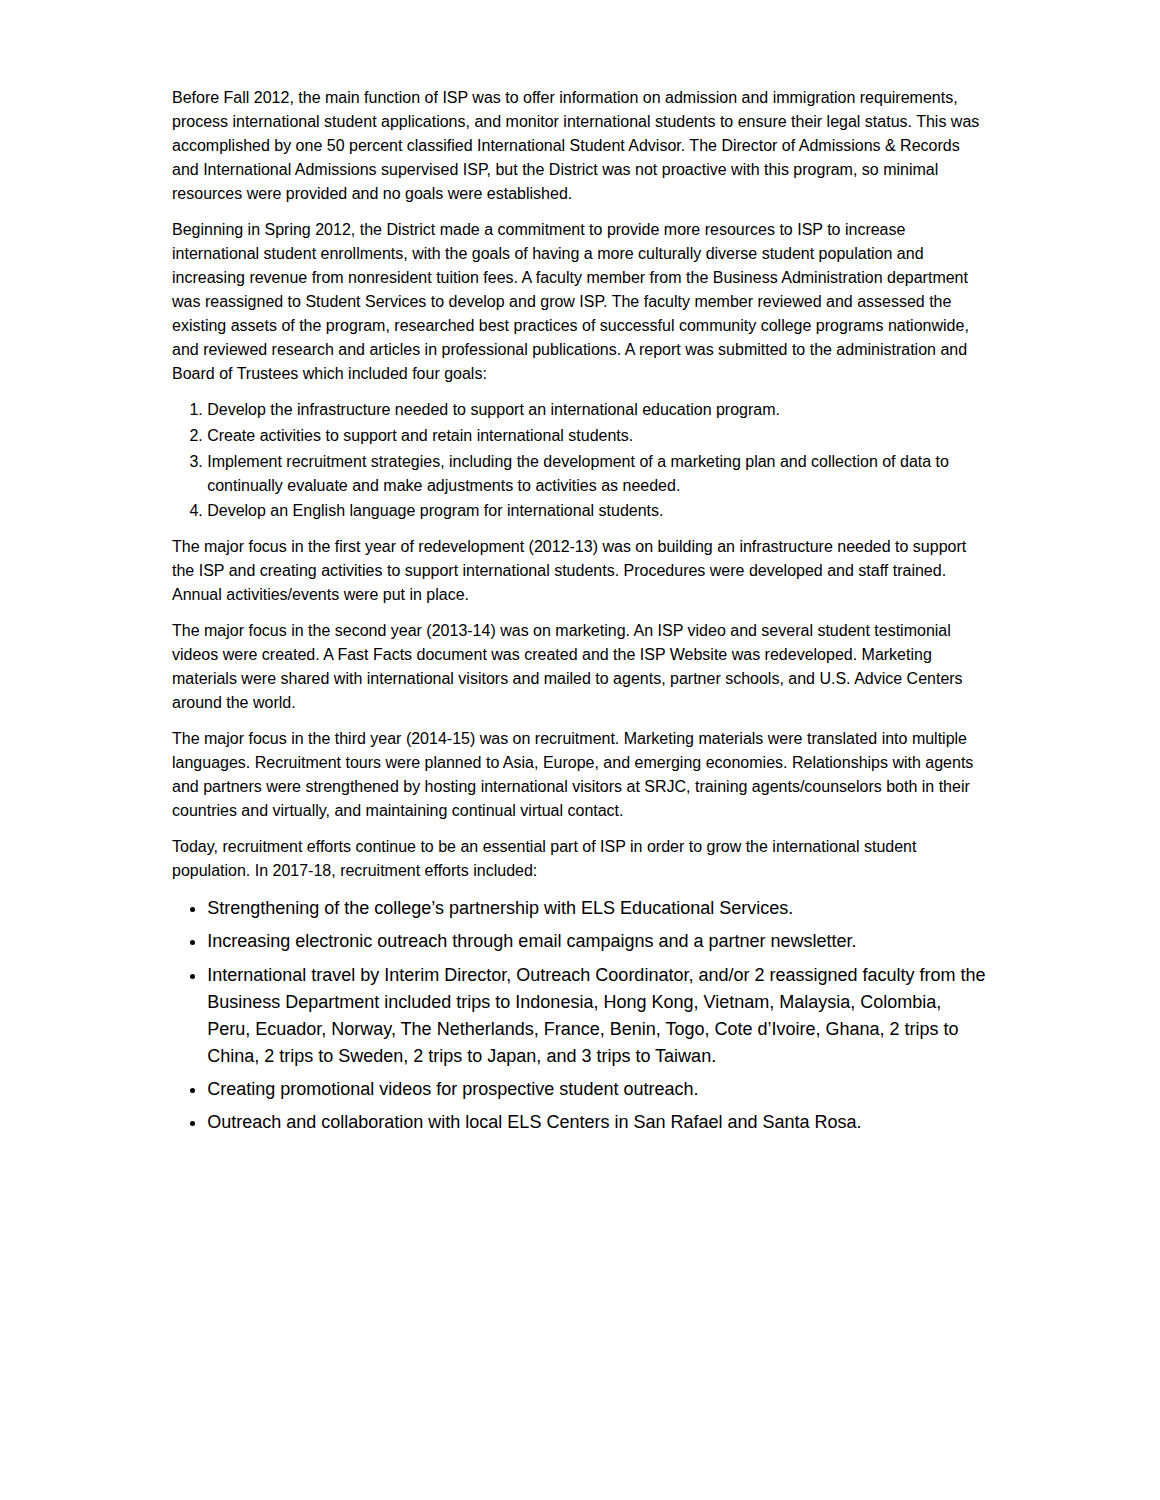Before Fall 2012, the main function of ISP was to offer information on admission and immigration requirements, process international student applications, and monitor international students to ensure their legal status. This was accomplished by one 50 percent classified International Student Advisor. The Director of Admissions & Records and International Admissions supervised ISP, but the District was not proactive with this program, so minimal resources were provided and no goals were established.
Beginning in Spring 2012, the District made a commitment to provide more resources to ISP to increase international student enrollments, with the goals of having a more culturally diverse student population and increasing revenue from nonresident tuition fees. A faculty member from the Business Administration department was reassigned to Student Services to develop and grow ISP. The faculty member reviewed and assessed the existing assets of the program, researched best practices of successful community college programs nationwide, and reviewed research and articles in professional publications. A report was submitted to the administration and Board of Trustees which included four goals:
Develop the infrastructure needed to support an international education program.
Create activities to support and retain international students.
Implement recruitment strategies, including the development of a marketing plan and collection of data to continually evaluate and make adjustments to activities as needed.
Develop an English language program for international students.
The major focus in the first year of redevelopment (2012-13) was on building an infrastructure needed to support the ISP and creating activities to support international students. Procedures were developed and staff trained. Annual activities/events were put in place.
The major focus in the second year (2013-14) was on marketing. An ISP video and several student testimonial videos were created. A Fast Facts document was created and the ISP Website was redeveloped. Marketing materials were shared with international visitors and mailed to agents, partner schools, and U.S. Advice Centers around the world.
The major focus in the third year (2014-15) was on recruitment. Marketing materials were translated into multiple languages. Recruitment tours were planned to Asia, Europe, and emerging economies. Relationships with agents and partners were strengthened by hosting international visitors at SRJC, training agents/counselors both in their countries and virtually, and maintaining continual virtual contact.
Today, recruitment efforts continue to be an essential part of ISP in order to grow the international student population. In 2017-18, recruitment efforts included:
Strengthening of the college’s partnership with ELS Educational Services.
Increasing electronic outreach through email campaigns and a partner newsletter.
International travel by Interim Director, Outreach Coordinator, and/or 2 reassigned faculty from the Business Department included trips to Indonesia, Hong Kong, Vietnam, Malaysia, Colombia, Peru, Ecuador, Norway, The Netherlands, France, Benin, Togo, Cote d’Ivoire, Ghana, 2 trips to China, 2 trips to Sweden, 2 trips to Japan, and 3 trips to Taiwan.
Creating promotional videos for prospective student outreach.
Outreach and collaboration with local ELS Centers in San Rafael and Santa Rosa.